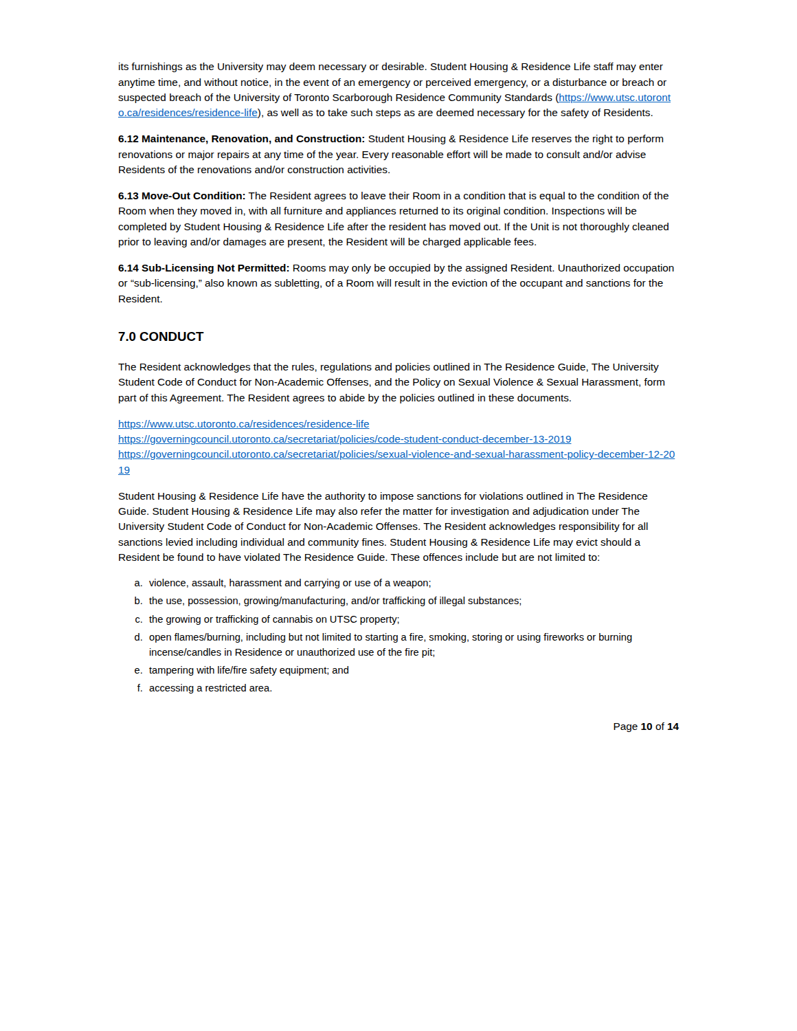its furnishings as the University may deem necessary or desirable. Student Housing & Residence Life staff may enter anytime time, and without notice, in the event of an emergency or perceived emergency, or a disturbance or breach or suspected breach of the University of Toronto Scarborough Residence Community Standards (https://www.utsc.utoronto.ca/residences/residence-life), as well as to take such steps as are deemed necessary for the safety of Residents.
6.12 Maintenance, Renovation, and Construction: Student Housing & Residence Life reserves the right to perform renovations or major repairs at any time of the year. Every reasonable effort will be made to consult and/or advise Residents of the renovations and/or construction activities.
6.13 Move-Out Condition: The Resident agrees to leave their Room in a condition that is equal to the condition of the Room when they moved in, with all furniture and appliances returned to its original condition. Inspections will be completed by Student Housing & Residence Life after the resident has moved out. If the Unit is not thoroughly cleaned prior to leaving and/or damages are present, the Resident will be charged applicable fees.
6.14 Sub-Licensing Not Permitted: Rooms may only be occupied by the assigned Resident. Unauthorized occupation or “sub-licensing,” also known as subletting, of a Room will result in the eviction of the occupant and sanctions for the Resident.
7.0 CONDUCT
The Resident acknowledges that the rules, regulations and policies outlined in The Residence Guide, The University Student Code of Conduct for Non-Academic Offenses, and the Policy on Sexual Violence & Sexual Harassment, form part of this Agreement. The Resident agrees to abide by the policies outlined in these documents.
https://www.utsc.utoronto.ca/residences/residence-life
https://governingcouncil.utoronto.ca/secretariat/policies/code-student-conduct-december-13-2019
https://governingcouncil.utoronto.ca/secretariat/policies/sexual-violence-and-sexual-harassment-policy-december-12-2019
Student Housing & Residence Life have the authority to impose sanctions for violations outlined in The Residence Guide. Student Housing & Residence Life may also refer the matter for investigation and adjudication under The University Student Code of Conduct for Non-Academic Offenses. The Resident acknowledges responsibility for all sanctions levied including individual and community fines. Student Housing & Residence Life may evict should a Resident be found to have violated The Residence Guide. These offences include but are not limited to:
violence, assault, harassment and carrying or use of a weapon;
the use, possession, growing/manufacturing, and/or trafficking of illegal substances;
the growing or trafficking of cannabis on UTSC property;
open flames/burning, including but not limited to starting a fire, smoking, storing or using fireworks or burning incense/candles in Residence or unauthorized use of the fire pit;
tampering with life/fire safety equipment; and
accessing a restricted area.
Page 10 of 14